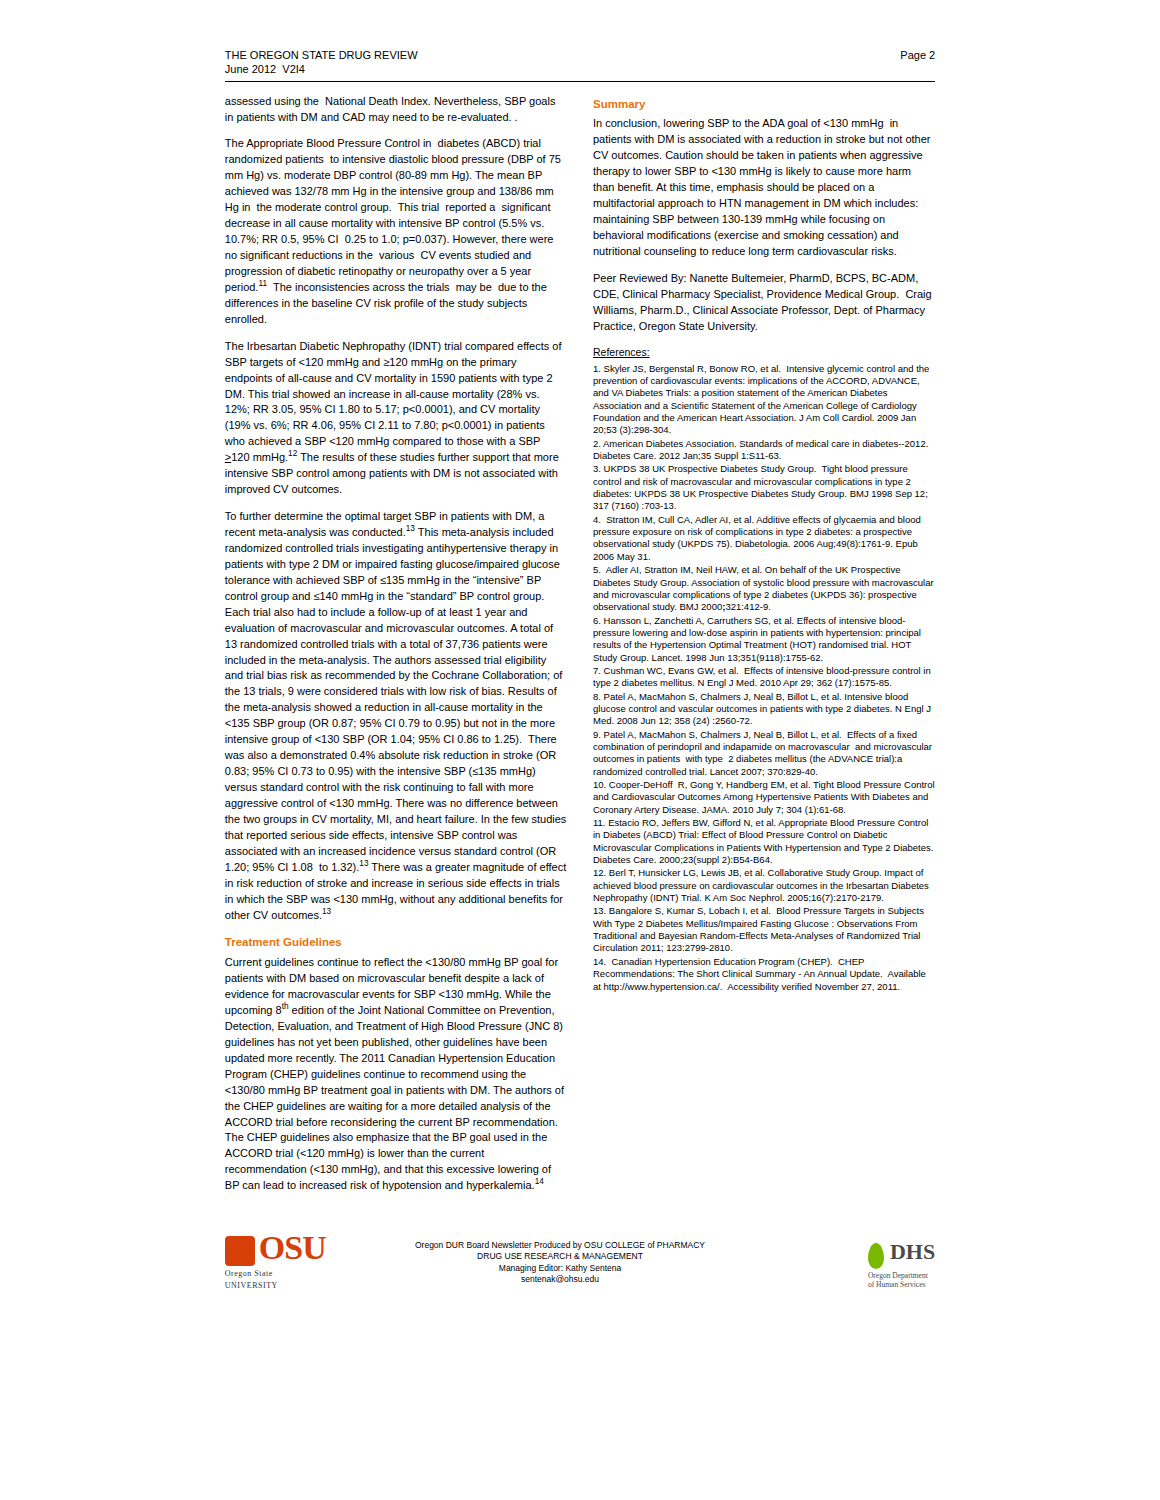THE OREGON STATE DRUG REVIEW
June 2012 V2I4
Page 2
assessed using the National Death Index. Nevertheless, SBP goals in patients with DM and CAD may need to be re-evaluated. .
The Appropriate Blood Pressure Control in diabetes (ABCD) trial randomized patients to intensive diastolic blood pressure (DBP of 75 mm Hg) vs. moderate DBP control (80-89 mm Hg). The mean BP achieved was 132/78 mm Hg in the intensive group and 138/86 mm Hg in the moderate control group. This trial reported a significant decrease in all cause mortality with intensive BP control (5.5% vs. 10.7%; RR 0.5, 95% CI 0.25 to 1.0; p=0.037). However, there were no significant reductions in the various CV events studied and progression of diabetic retinopathy or neuropathy over a 5 year period.11 The inconsistencies across the trials may be due to the differences in the baseline CV risk profile of the study subjects enrolled.
The Irbesartan Diabetic Nephropathy (IDNT) trial compared effects of SBP targets of <120 mmHg and ≥120 mmHg on the primary endpoints of all-cause and CV mortality in 1590 patients with type 2 DM. This trial showed an increase in all-cause mortality (28% vs. 12%; RR 3.05, 95% CI 1.80 to 5.17; p<0.0001), and CV mortality (19% vs. 6%; RR 4.06, 95% CI 2.11 to 7.80; p<0.0001) in patients who achieved a SBP <120 mmHg compared to those with a SBP >120 mmHg.12 The results of these studies further support that more intensive SBP control among patients with DM is not associated with improved CV outcomes.
To further determine the optimal target SBP in patients with DM, a recent meta-analysis was conducted.13 This meta-analysis included randomized controlled trials investigating antihypertensive therapy in patients with type 2 DM or impaired fasting glucose/impaired glucose tolerance with achieved SBP of ≤135 mmHg in the “intensive” BP control group and ≤140 mmHg in the “standard” BP control group. Each trial also had to include a follow-up of at least 1 year and evaluation of macrovascular and microvascular outcomes. A total of 13 randomized controlled trials with a total of 37,736 patients were included in the meta-analysis. The authors assessed trial eligibility and trial bias risk as recommended by the Cochrane Collaboration; of the 13 trials, 9 were considered trials with low risk of bias. Results of the meta-analysis showed a reduction in all-cause mortality in the <135 SBP group (OR 0.87; 95% CI 0.79 to 0.95) but not in the more intensive group of <130 SBP (OR 1.04; 95% CI 0.86 to 1.25). There was also a demonstrated 0.4% absolute risk reduction in stroke (OR 0.83; 95% CI 0.73 to 0.95) with the intensive SBP (≤135 mmHg) versus standard control with the risk continuing to fall with more aggressive control of <130 mmHg. There was no difference between the two groups in CV mortality, MI, and heart failure. In the few studies that reported serious side effects, intensive SBP control was associated with an increased incidence versus standard control (OR 1.20; 95% CI 1.08 to 1.32).13 There was a greater magnitude of effect in risk reduction of stroke and increase in serious side effects in trials in which the SBP was <130 mmHg, without any additional benefits for other CV outcomes.13
Treatment Guidelines
Current guidelines continue to reflect the <130/80 mmHg BP goal for patients with DM based on microvascular benefit despite a lack of evidence for macrovascular events for SBP <130 mmHg. While the upcoming 8th edition of the Joint National Committee on Prevention, Detection, Evaluation, and Treatment of High Blood Pressure (JNC 8) guidelines has not yet been published, other guidelines have been updated more recently. The 2011 Canadian Hypertension Education Program (CHEP) guidelines continue to recommend using the <130/80 mmHg BP treatment goal in patients with DM. The authors of the CHEP guidelines are waiting for a more detailed analysis of the ACCORD trial before reconsidering the current BP recommendation. The CHEP guidelines also emphasize that the BP goal used in the ACCORD trial (<120 mmHg) is lower than the current recommendation (<130 mmHg), and that this excessive lowering of BP can lead to increased risk of hypotension and hyperkalemia.14
Summary
In conclusion, lowering SBP to the ADA goal of <130 mmHg in patients with DM is associated with a reduction in stroke but not other CV outcomes. Caution should be taken in patients when aggressive therapy to lower SBP to <130 mmHg is likely to cause more harm than benefit. At this time, emphasis should be placed on a multifactorial approach to HTN management in DM which includes: maintaining SBP between 130-139 mmHg while focusing on behavioral modifications (exercise and smoking cessation) and nutritional counseling to reduce long term cardiovascular risks.
Peer Reviewed By: Nanette Bultemeier, PharmD, BCPS, BC-ADM, CDE, Clinical Pharmacy Specialist, Providence Medical Group. Craig Williams, Pharm.D., Clinical Associate Professor, Dept. of Pharmacy Practice, Oregon State University.
References:
1. Skyler JS, Bergenstal R, Bonow RO, et al. Intensive glycemic control and the prevention of cardiovascular events: implications of the ACCORD, ADVANCE, and VA Diabetes Trials: a position statement of the American Diabetes Association and a Scientific Statement of the American College of Cardiology Foundation and the American Heart Association. J Am Coll Cardiol. 2009 Jan 20;53 (3):298-304.
2. American Diabetes Association. Standards of medical care in diabetes--2012. Diabetes Care. 2012 Jan;35 Suppl 1:S11-63.
3. UKPDS 38 UK Prospective Diabetes Study Group. Tight blood pressure control and risk of macrovascular and microvascular complications in type 2 diabetes: UKPDS 38 UK Prospective Diabetes Study Group. BMJ 1998 Sep 12; 317 (7160) :703-13.
4. Stratton IM, Cull CA, Adler AI, et al. Additive effects of glycaemia and blood pressure exposure on risk of complications in type 2 diabetes: a prospective observational study (UKPDS 75). Diabetologia. 2006 Aug;49(8):1761-9. Epub 2006 May 31.
5. Adler AI, Stratton IM, Neil HAW, et al. On behalf of the UK Prospective Diabetes Study Group. Association of systolic blood pressure with macrovascular and microvascular complications of type 2 diabetes (UKPDS 36): prospective observational study. BMJ 2000; 321:412-9.
6. Hansson L, Zanchetti A, Carruthers SG, et al. Effects of intensive blood-pressure lowering and low-dose aspirin in patients with hypertension: principal results of the Hypertension Optimal Treatment (HOT) randomised trial. HOT Study Group. Lancet. 1998 Jun 13;351(9118):1755-62.
7. Cushman WC, Evans GW, et al. Effects of intensive blood-pressure control in type 2 diabetes mellitus. N Engl J Med. 2010 Apr 29; 362 (17):1575-85.
8. Patel A, MacMahon S, Chalmers J, Neal B, Billot L, et al. Intensive blood glucose control and vascular outcomes in patients with type 2 diabetes. N Engl J Med. 2008 Jun 12; 358 (24) :2560-72.
9. Patel A, MacMahon S, Chalmers J, Neal B, Billot L, et al. Effects of a fixed combination of perindopril and indapamide on macrovascular and microvascular outcomes in patients with type 2 diabetes mellitus (the ADVANCE trial):a randomized controlled trial. Lancet 2007; 370:829-40.
10. Cooper-DeHoff R, Gong Y, Handberg EM, et al. Tight Blood Pressure Control and Cardiovascular Outcomes Among Hypertensive Patients With Diabetes and Coronary Artery Disease. JAMA. 2010 July 7; 304 (1):61-68.
11. Estacio RO, Jeffers BW, Gifford N, et al. Appropriate Blood Pressure Control in Diabetes (ABCD) Trial: Effect of Blood Pressure Control on Diabetic Microvascular Complications in Patients With Hypertension and Type 2 Diabetes. Diabetes Care. 2000;23(suppl 2):B54-B64.
12. Berl T, Hunsicker LG, Lewis JB, et al. Collaborative Study Group. Impact of achieved blood pressure on cardiovascular outcomes in the Irbesartan Diabetes Nephropathy (IDNT) Trial. K Am Soc Nephrol. 2005;16(7):2170-2179.
13. Bangalore S, Kumar S, Lobach I, et al. Blood Pressure Targets in Subjects With Type 2 Diabetes Mellitus/Impaired Fasting Glucose : Observations From Traditional and Bayesian Random-Effects Meta-Analyses of Randomized Trial Circulation 2011; 123:2799-2810.
14. Canadian Hypertension Education Program (CHEP). CHEP Recommendations: The Short Clinical Summary - An Annual Update. Available at http://www.hypertension.ca/. Accessibility verified November 27, 2011.
OSU
Oregon State
UNIVERSITY
Oregon DUR Board Newsletter Produced by OSU COLLEGE of PHARMACY
DRUG USE RESEARCH & MANAGEMENT
Managing Editor: Kathy Sentena
sentenak@ohsu.edu
DHS
Oregon Department
of Human Services